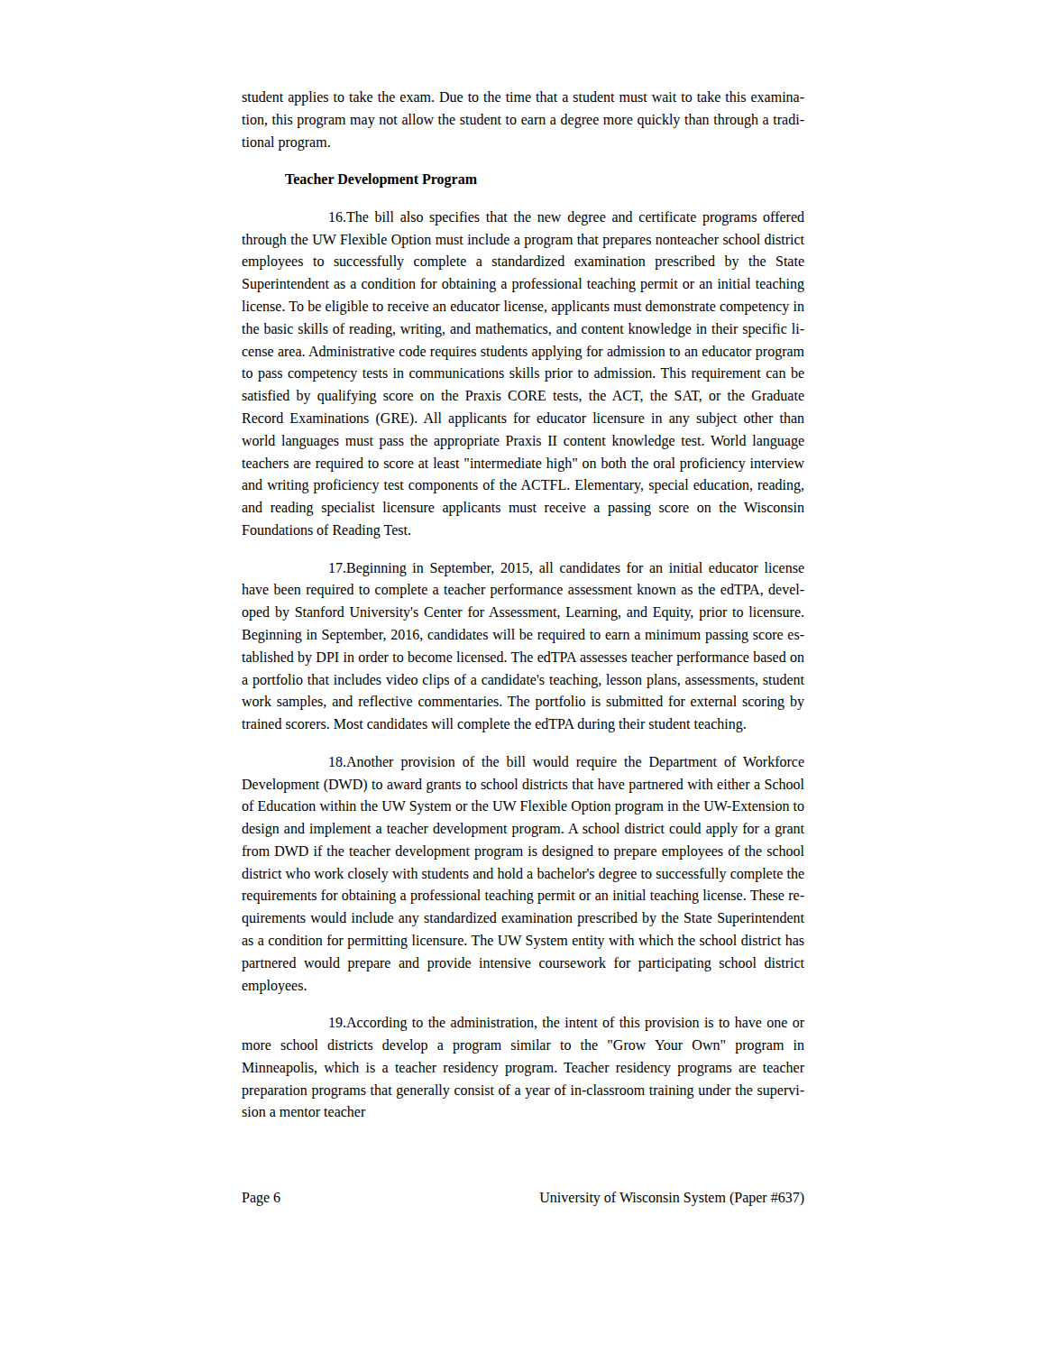student applies to take the exam. Due to the time that a student must wait to take this examination, this program may not allow the student to earn a degree more quickly than through a traditional program.
Teacher Development Program
16. The bill also specifies that the new degree and certificate programs offered through the UW Flexible Option must include a program that prepares nonteacher school district employees to successfully complete a standardized examination prescribed by the State Superintendent as a condition for obtaining a professional teaching permit or an initial teaching license. To be eligible to receive an educator license, applicants must demonstrate competency in the basic skills of reading, writing, and mathematics, and content knowledge in their specific license area. Administrative code requires students applying for admission to an educator program to pass competency tests in communications skills prior to admission. This requirement can be satisfied by qualifying score on the Praxis CORE tests, the ACT, the SAT, or the Graduate Record Examinations (GRE). All applicants for educator licensure in any subject other than world languages must pass the appropriate Praxis II content knowledge test. World language teachers are required to score at least "intermediate high" on both the oral proficiency interview and writing proficiency test components of the ACTFL. Elementary, special education, reading, and reading specialist licensure applicants must receive a passing score on the Wisconsin Foundations of Reading Test.
17. Beginning in September, 2015, all candidates for an initial educator license have been required to complete a teacher performance assessment known as the edTPA, developed by Stanford University's Center for Assessment, Learning, and Equity, prior to licensure. Beginning in September, 2016, candidates will be required to earn a minimum passing score established by DPI in order to become licensed. The edTPA assesses teacher performance based on a portfolio that includes video clips of a candidate's teaching, lesson plans, assessments, student work samples, and reflective commentaries. The portfolio is submitted for external scoring by trained scorers. Most candidates will complete the edTPA during their student teaching.
18. Another provision of the bill would require the Department of Workforce Development (DWD) to award grants to school districts that have partnered with either a School of Education within the UW System or the UW Flexible Option program in the UW-Extension to design and implement a teacher development program. A school district could apply for a grant from DWD if the teacher development program is designed to prepare employees of the school district who work closely with students and hold a bachelor's degree to successfully complete the requirements for obtaining a professional teaching permit or an initial teaching license. These requirements would include any standardized examination prescribed by the State Superintendent as a condition for permitting licensure. The UW System entity with which the school district has partnered would prepare and provide intensive coursework for participating school district employees.
19. According to the administration, the intent of this provision is to have one or more school districts develop a program similar to the "Grow Your Own" program in Minneapolis, which is a teacher residency program. Teacher residency programs are teacher preparation programs that generally consist of a year of in-classroom training under the supervision a mentor teacher
Page 6
University of Wisconsin System (Paper #637)